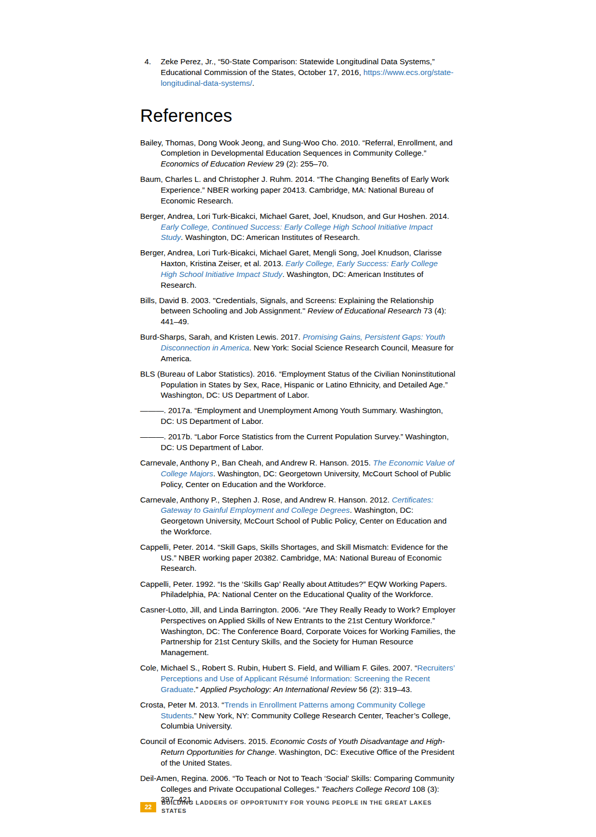4. Zeke Perez, Jr., “50-State Comparison: Statewide Longitudinal Data Systems,” Educational Commission of the States, October 17, 2016, https://www.ecs.org/state-longitudinal-data-systems/.
References
Bailey, Thomas, Dong Wook Jeong, and Sung-Woo Cho. 2010. “Referral, Enrollment, and Completion in Developmental Education Sequences in Community College.” Economics of Education Review 29 (2): 255–70.
Baum, Charles L. and Christopher J. Ruhm. 2014. “The Changing Benefits of Early Work Experience.” NBER working paper 20413. Cambridge, MA: National Bureau of Economic Research.
Berger, Andrea, Lori Turk-Bicakci, Michael Garet, Joel, Knudson, and Gur Hoshen. 2014. Early College, Continued Success: Early College High School Initiative Impact Study. Washington, DC: American Institutes of Research.
Berger, Andrea, Lori Turk-Bicakci, Michael Garet, Mengli Song, Joel Knudson, Clarisse Haxton, Kristina Zeiser, et al. 2013. Early College, Early Success: Early College High School Initiative Impact Study. Washington, DC: American Institutes of Research.
Bills, David B. 2003. "Credentials, Signals, and Screens: Explaining the Relationship between Schooling and Job Assignment." Review of Educational Research 73 (4): 441–49.
Burd-Sharps, Sarah, and Kristen Lewis. 2017. Promising Gains, Persistent Gaps: Youth Disconnection in America. New York: Social Science Research Council, Measure for America.
BLS (Bureau of Labor Statistics). 2016. “Employment Status of the Civilian Noninstitutional Population in States by Sex, Race, Hispanic or Latino Ethnicity, and Detailed Age.” Washington, DC: US Department of Labor.
———. 2017a. “Employment and Unemployment Among Youth Summary. Washington, DC: US Department of Labor.
———. 2017b. “Labor Force Statistics from the Current Population Survey.” Washington, DC: US Department of Labor.
Carnevale, Anthony P., Ban Cheah, and Andrew R. Hanson. 2015. The Economic Value of College Majors. Washington, DC: Georgetown University, McCourt School of Public Policy, Center on Education and the Workforce.
Carnevale, Anthony P., Stephen J. Rose, and Andrew R. Hanson. 2012. Certificates: Gateway to Gainful Employment and College Degrees. Washington, DC: Georgetown University, McCourt School of Public Policy, Center on Education and the Workforce.
Cappelli, Peter. 2014. “Skill Gaps, Skills Shortages, and Skill Mismatch: Evidence for the US.” NBER working paper 20382. Cambridge, MA: National Bureau of Economic Research.
Cappelli, Peter. 1992. “Is the ‘Skills Gap’ Really about Attitudes?” EQW Working Papers. Philadelphia, PA: National Center on the Educational Quality of the Workforce.
Casner-Lotto, Jill, and Linda Barrington. 2006. “Are They Really Ready to Work? Employer Perspectives on Applied Skills of New Entrants to the 21st Century Workforce.” Washington, DC: The Conference Board, Corporate Voices for Working Families, the Partnership for 21st Century Skills, and the Society for Human Resource Management.
Cole, Michael S., Robert S. Rubin, Hubert S. Field, and William F. Giles. 2007. “Recruiters’ Perceptions and Use of Applicant Résumé Information: Screening the Recent Graduate.” Applied Psychology: An International Review 56 (2): 319–43.
Crosta, Peter M. 2013. “Trends in Enrollment Patterns among Community College Students.” New York, NY: Community College Research Center, Teacher’s College, Columbia University.
Council of Economic Advisers. 2015. Economic Costs of Youth Disadvantage and High-Return Opportunities for Change. Washington, DC: Executive Office of the President of the United States.
Deil-Amen, Regina. 2006. “To Teach or Not to Teach ‘Social’ Skills: Comparing Community Colleges and Private Occupational Colleges.” Teachers College Record 108 (3): 397–421.
22 BUILDING LADDERS OF OPPORTUNITY FOR YOUNG PEOPLE IN THE GREAT LAKES STATES